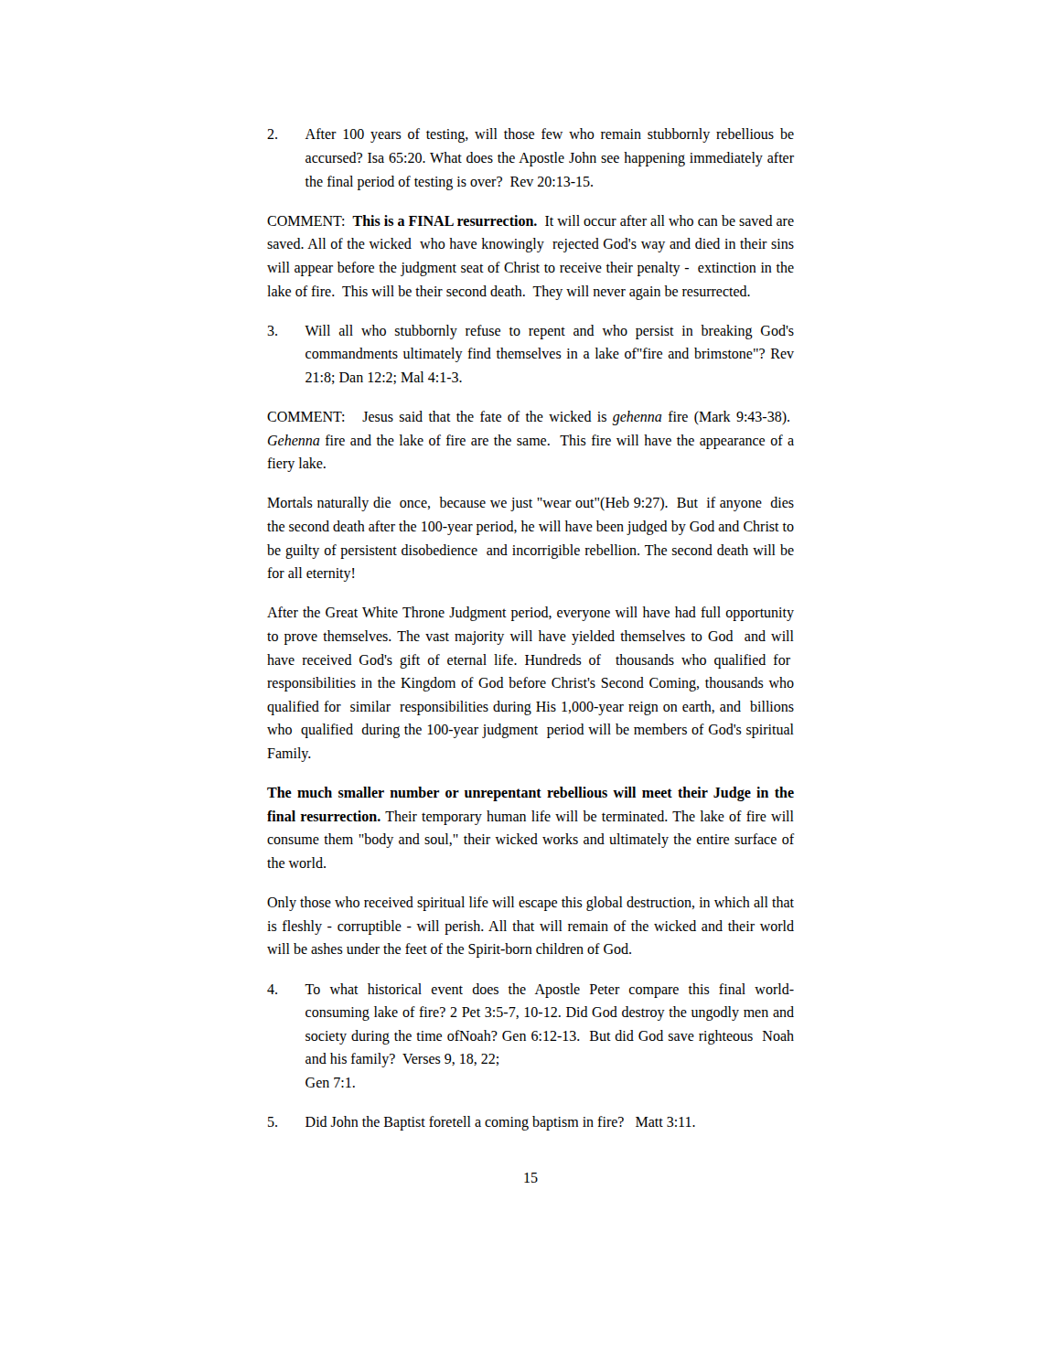2.
After 100 years of testing, will those few who remain stubbornly rebellious be accursed? Isa 65:20. What does the Apostle John see happening immediately after the final period of testing is over? Rev 20:13-15.
COMMENT: This is a FINAL resurrection. It will occur after all who can be saved are saved. All of the wicked who have knowingly rejected God's way and died in their sins will appear before the judgment seat of Christ to receive their penalty - extinction in the lake of fire. This will be their second death. They will never again be resurrected.
3.
Will all who stubbornly refuse to repent and who persist in breaking God's commandments ultimately find themselves in a lake of"fire and brimstone"? Rev 21:8; Dan 12:2; Mal 4:1-3.
COMMENT: Jesus said that the fate of the wicked is gehenna fire (Mark 9:43-38). Gehenna fire and the lake of fire are the same. This fire will have the appearance of a fiery lake.
Mortals naturally die once, because we just "wear out"(Heb 9:27). But if anyone dies the second death after the 100-year period, he will have been judged by God and Christ to be guilty of persistent disobedience and incorrigible rebellion. The second death will be for all eternity!
After the Great White Throne Judgment period, everyone will have had full opportunity to prove themselves. The vast majority will have yielded themselves to God and will have received God's gift of eternal life. Hundreds of thousands who qualified for responsibilities in the Kingdom of God before Christ's Second Coming, thousands who qualified for similar responsibilities during His 1,000-year reign on earth, and billions who qualified during the 100-year judgment period will be members of God's spiritual Family.
The much smaller number or unrepentant rebellious will meet their Judge in the final resurrection. Their temporary human life will be terminated. The lake of fire will consume them "body and soul," their wicked works and ultimately the entire surface of the world.
Only those who received spiritual life will escape this global destruction, in which all that is fleshly - corruptible - will perish. All that will remain of the wicked and their world will be ashes under the feet of the Spirit-born children of God.
4.
To what historical event does the Apostle Peter compare this final world-consuming lake of fire? 2 Pet 3:5-7, 10-12. Did God destroy the ungodly men and society during the time ofNoah? Gen 6:12-13. But did God save righteous Noah and his family? Verses 9, 18, 22;
Gen 7:1.
5.
Did John the Baptist foretell a coming baptism in fire? Matt 3:11.
15